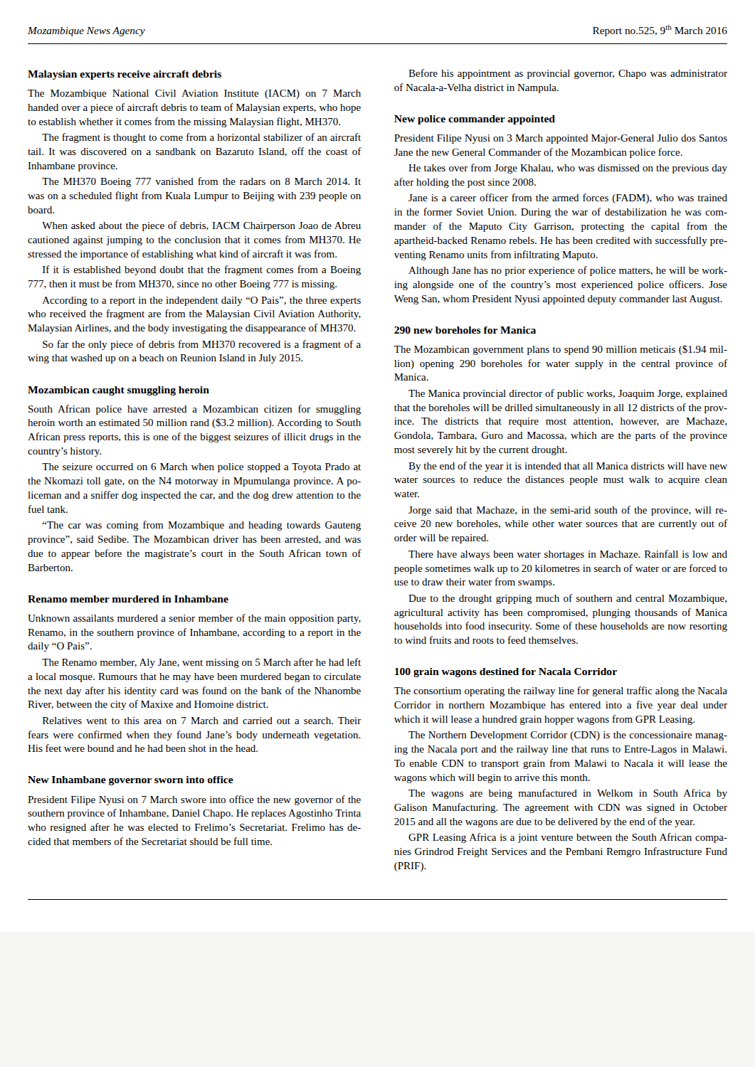Mozambique News Agency Report no.525, 9th March 2016
Malaysian experts receive aircraft debris
The Mozambique National Civil Aviation Institute (IACM) on 7 March handed over a piece of aircraft debris to team of Malaysian experts, who hope to establish whether it comes from the missing Malaysian flight, MH370.
The fragment is thought to come from a horizontal stabilizer of an aircraft tail. It was discovered on a sandbank on Bazaruto Island, off the coast of Inhambane province.
The MH370 Boeing 777 vanished from the radars on 8 March 2014. It was on a scheduled flight from Kuala Lumpur to Beijing with 239 people on board.
When asked about the piece of debris, IACM Chairperson Joao de Abreu cautioned against jumping to the conclusion that it comes from MH370. He stressed the importance of establishing what kind of aircraft it was from.
If it is established beyond doubt that the fragment comes from a Boeing 777, then it must be from MH370, since no other Boeing 777 is missing.
According to a report in the independent daily “O Pais”, the three experts who received the fragment are from the Malaysian Civil Aviation Authority, Malaysian Airlines, and the body investigating the disappearance of MH370.
So far the only piece of debris from MH370 recovered is a fragment of a wing that washed up on a beach on Reunion Island in July 2015.
Mozambican caught smuggling heroin
South African police have arrested a Mozambican citizen for smuggling heroin worth an estimated 50 million rand ($3.2 million). According to South African press reports, this is one of the biggest seizures of illicit drugs in the country’s history.
The seizure occurred on 6 March when police stopped a Toyota Prado at the Nkomazi toll gate, on the N4 motorway in Mpumulanga province. A policeman and a sniffer dog inspected the car, and the dog drew attention to the fuel tank.
“The car was coming from Mozambique and heading towards Gauteng province”, said Sedibe. The Mozambican driver has been arrested, and was due to appear before the magistrate’s court in the South African town of Barberton.
Renamo member murdered in Inhambane
Unknown assailants murdered a senior member of the main opposition party, Renamo, in the southern province of Inhambane, according to a report in the daily “O Pais”.
The Renamo member, Aly Jane, went missing on 5 March after he had left a local mosque. Rumours that he may have been murdered began to circulate the next day after his identity card was found on the bank of the Nhanombe River, between the city of Maxixe and Homoine district.
Relatives went to this area on 7 March and carried out a search. Their fears were confirmed when they found Jane’s body underneath vegetation. His feet were bound and he had been shot in the head.
New Inhambane governor sworn into office
President Filipe Nyusi on 7 March swore into office the new governor of the southern province of Inhambane, Daniel Chapo. He replaces Agostinho Trinta who resigned after he was elected to Frelimo’s Secretariat. Frelimo has decided that members of the Secretariat should be full time.
Before his appointment as provincial governor, Chapo was administrator of Nacala-a-Velha district in Nampula.
New police commander appointed
President Filipe Nyusi on 3 March appointed Major-General Julio dos Santos Jane the new General Commander of the Mozambican police force.
He takes over from Jorge Khalau, who was dismissed on the previous day after holding the post since 2008.
Jane is a career officer from the armed forces (FADM), who was trained in the former Soviet Union. During the war of destabilization he was commander of the Maputo City Garrison, protecting the capital from the apartheid-backed Renamo rebels. He has been credited with successfully preventing Renamo units from infiltrating Maputo.
Although Jane has no prior experience of police matters, he will be working alongside one of the country’s most experienced police officers. Jose Weng San, whom President Nyusi appointed deputy commander last August.
290 new boreholes for Manica
The Mozambican government plans to spend 90 million meticais ($1.94 million) opening 290 boreholes for water supply in the central province of Manica.
The Manica provincial director of public works, Joaquim Jorge, explained that the boreholes will be drilled simultaneously in all 12 districts of the province. The districts that require most attention, however, are Machaze, Gondola, Tambara, Guro and Macossa, which are the parts of the province most severely hit by the current drought.
By the end of the year it is intended that all Manica districts will have new water sources to reduce the distances people must walk to acquire clean water.
Jorge said that Machaze, in the semi-arid south of the province, will receive 20 new boreholes, while other water sources that are currently out of order will be repaired.
There have always been water shortages in Machaze. Rainfall is low and people sometimes walk up to 20 kilometres in search of water or are forced to use to draw their water from swamps.
Due to the drought gripping much of southern and central Mozambique, agricultural activity has been compromised, plunging thousands of Manica households into food insecurity. Some of these households are now resorting to wind fruits and roots to feed themselves.
100 grain wagons destined for Nacala Corridor
The consortium operating the railway line for general traffic along the Nacala Corridor in northern Mozambique has entered into a five year deal under which it will lease a hundred grain hopper wagons from GPR Leasing.
The Northern Development Corridor (CDN) is the concessionaire managing the Nacala port and the railway line that runs to Entre-Lagos in Malawi. To enable CDN to transport grain from Malawi to Nacala it will lease the wagons which will begin to arrive this month.
The wagons are being manufactured in Welkom in South Africa by Galison Manufacturing. The agreement with CDN was signed in October 2015 and all the wagons are due to be delivered by the end of the year.
GPR Leasing Africa is a joint venture between the South African companies Grindrod Freight Services and the Pembani Remgro Infrastructure Fund (PRIF).